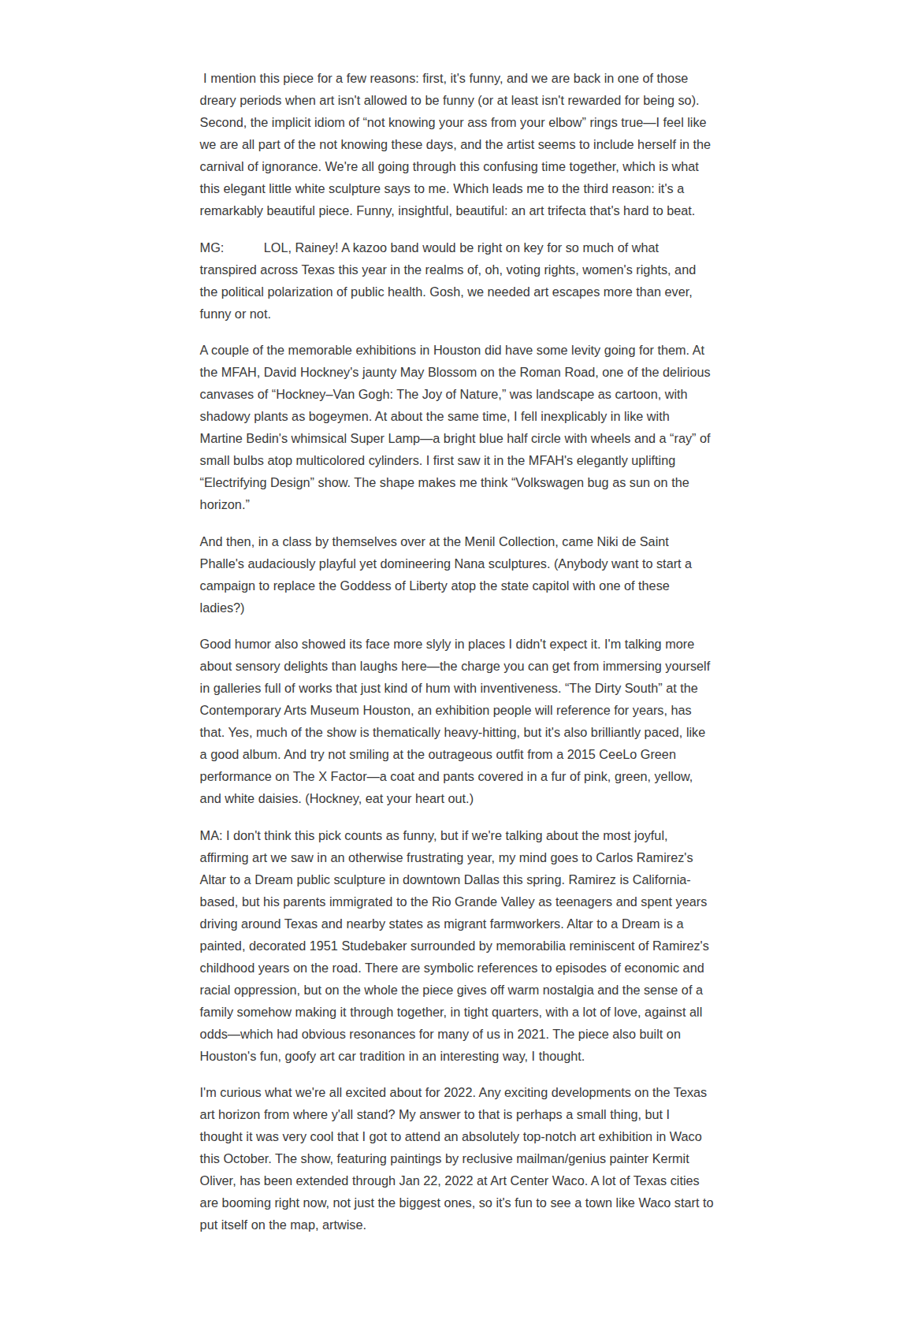I mention this piece for a few reasons: first, it's funny, and we are back in one of those dreary periods when art isn't allowed to be funny (or at least isn't rewarded for being so). Second, the implicit idiom of “not knowing your ass from your elbow” rings true—I feel like we are all part of the not knowing these days, and the artist seems to include herself in the carnival of ignorance. We're all going through this confusing time together, which is what this elegant little white sculpture says to me. Which leads me to the third reason: it's a remarkably beautiful piece. Funny, insightful, beautiful: an art trifecta that's hard to beat.
MG: LOL, Rainey! A kazoo band would be right on key for so much of what transpired across Texas this year in the realms of, oh, voting rights, women's rights, and the political polarization of public health. Gosh, we needed art escapes more than ever, funny or not.
A couple of the memorable exhibitions in Houston did have some levity going for them. At the MFAH, David Hockney's jaunty May Blossom on the Roman Road, one of the delirious canvases of “Hockney–Van Gogh: The Joy of Nature,” was landscape as cartoon, with shadowy plants as bogeymen. At about the same time, I fell inexplicably in like with Martine Bedin's whimsical Super Lamp—a bright blue half circle with wheels and a “ray” of small bulbs atop multicolored cylinders. I first saw it in the MFAH's elegantly uplifting “Electrifying Design” show. The shape makes me think “Volkswagen bug as sun on the horizon.”
And then, in a class by themselves over at the Menil Collection, came Niki de Saint Phalle's audaciously playful yet domineering Nana sculptures. (Anybody want to start a campaign to replace the Goddess of Liberty atop the state capitol with one of these ladies?)
Good humor also showed its face more slyly in places I didn't expect it. I'm talking more about sensory delights than laughs here—the charge you can get from immersing yourself in galleries full of works that just kind of hum with inventiveness. “The Dirty South” at the Contemporary Arts Museum Houston, an exhibition people will reference for years, has that. Yes, much of the show is thematically heavy-hitting, but it's also brilliantly paced, like a good album. And try not smiling at the outrageous outfit from a 2015 CeeLo Green performance on The X Factor—a coat and pants covered in a fur of pink, green, yellow, and white daisies. (Hockney, eat your heart out.)
MA: I don't think this pick counts as funny, but if we're talking about the most joyful, affirming art we saw in an otherwise frustrating year, my mind goes to Carlos Ramirez's Altar to a Dream public sculpture in downtown Dallas this spring. Ramirez is California-based, but his parents immigrated to the Rio Grande Valley as teenagers and spent years driving around Texas and nearby states as migrant farmworkers. Altar to a Dream is a painted, decorated 1951 Studebaker surrounded by memorabilia reminiscent of Ramirez's childhood years on the road. There are symbolic references to episodes of economic and racial oppression, but on the whole the piece gives off warm nostalgia and the sense of a family somehow making it through together, in tight quarters, with a lot of love, against all odds—which had obvious resonances for many of us in 2021. The piece also built on Houston's fun, goofy art car tradition in an interesting way, I thought.
I'm curious what we're all excited about for 2022. Any exciting developments on the Texas art horizon from where y'all stand? My answer to that is perhaps a small thing, but I thought it was very cool that I got to attend an absolutely top-notch art exhibition in Waco this October. The show, featuring paintings by reclusive mailman/genius painter Kermit Oliver, has been extended through Jan 22, 2022 at Art Center Waco. A lot of Texas cities are booming right now, not just the biggest ones, so it's fun to see a town like Waco start to put itself on the map, artwise.